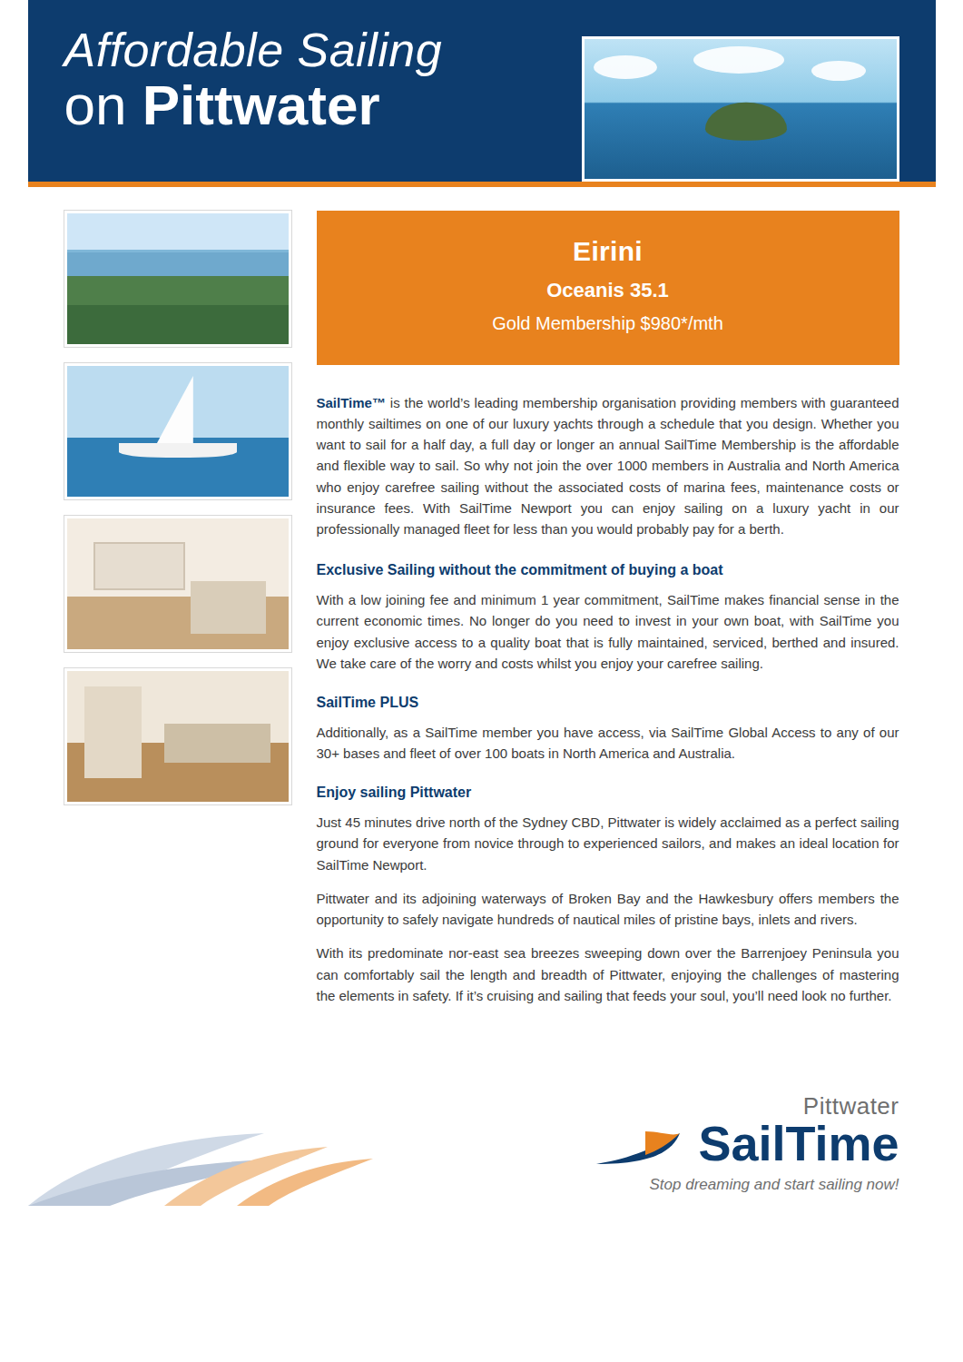Affordable Sailing
on Pittwater
Eirini
Oceanis 35.1
Gold Membership $980*/mth
SailTime™ is the world’s leading membership organisation providing members with guaranteed monthly sailtimes on one of our luxury yachts through a schedule that you design. Whether you want to sail for a half day, a full day or longer an annual SailTime Membership is the affordable and flexible way to sail. So why not join the over 1000 members in Australia and North America who enjoy carefree sailing without the associated costs of marina fees, maintenance costs or insurance fees. With SailTime Newport you can enjoy sailing on a luxury yacht in our professionally managed fleet for less than you would probably pay for a berth.
Exclusive Sailing without the commitment of buying a boat
With a low joining fee and minimum 1 year commitment, SailTime makes financial sense in the current economic times. No longer do you need to invest in your own boat, with SailTime you enjoy exclusive access to a quality boat that is fully maintained, serviced, berthed and insured. We take care of the worry and costs whilst you enjoy your carefree sailing.
SailTime PLUS
Additionally, as a SailTime member you have access, via SailTime Global Access to any of our 30+ bases and fleet of over 100 boats in North America and Australia.
Enjoy sailing Pittwater
Just 45 minutes drive north of the Sydney CBD, Pittwater is widely acclaimed as a perfect sailing ground for everyone from novice through to experienced sailors, and makes an ideal location for SailTime Newport.
Pittwater and its adjoining waterways of Broken Bay and the Hawkesbury offers members the opportunity to safely navigate hundreds of nautical miles of pristine bays, inlets and rivers.
With its predominate nor-east sea breezes sweeping down over the Barrenjoey Peninsula you can comfortably sail the length and breadth of Pittwater, enjoying the challenges of mastering the elements in safety. If it’s cruising and sailing that feeds your soul, you’ll need look no further.
Pittwater
SailTime
Stop dreaming and start sailing now!